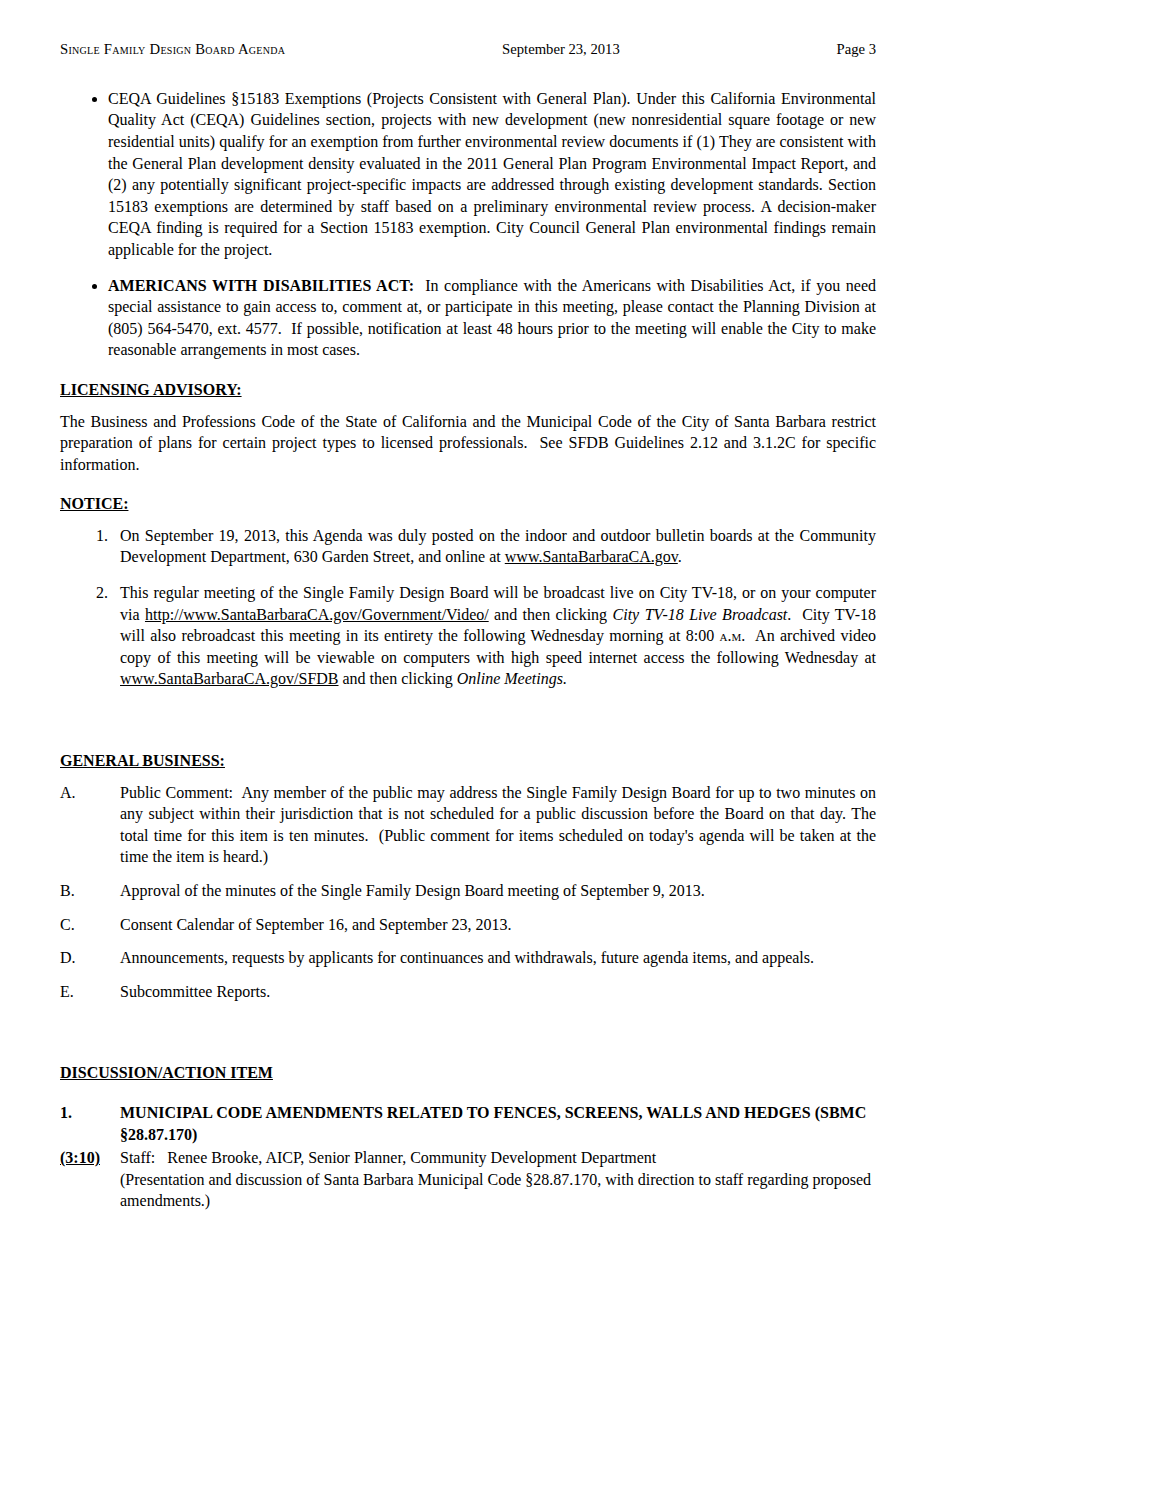Single Family Design Board Agenda
September 23, 2013
Page 3
CEQA Guidelines §15183 Exemptions (Projects Consistent with General Plan). Under this California Environmental Quality Act (CEQA) Guidelines section, projects with new development (new nonresidential square footage or new residential units) qualify for an exemption from further environmental review documents if (1) They are consistent with the General Plan development density evaluated in the 2011 General Plan Program Environmental Impact Report, and (2) any potentially significant project-specific impacts are addressed through existing development standards. Section 15183 exemptions are determined by staff based on a preliminary environmental review process. A decision-maker CEQA finding is required for a Section 15183 exemption. City Council General Plan environmental findings remain applicable for the project.
AMERICANS WITH DISABILITIES ACT: In compliance with the Americans with Disabilities Act, if you need special assistance to gain access to, comment at, or participate in this meeting, please contact the Planning Division at (805) 564-5470, ext. 4577. If possible, notification at least 48 hours prior to the meeting will enable the City to make reasonable arrangements in most cases.
LICENSING ADVISORY:
The Business and Professions Code of the State of California and the Municipal Code of the City of Santa Barbara restrict preparation of plans for certain project types to licensed professionals. See SFDB Guidelines 2.12 and 3.1.2C for specific information.
NOTICE:
1. On September 19, 2013, this Agenda was duly posted on the indoor and outdoor bulletin boards at the Community Development Department, 630 Garden Street, and online at www.SantaBarbaraCA.gov.
2. This regular meeting of the Single Family Design Board will be broadcast live on City TV-18, or on your computer via http://www.SantaBarbaraCA.gov/Government/Video/ and then clicking City TV-18 Live Broadcast. City TV-18 will also rebroadcast this meeting in its entirety the following Wednesday morning at 8:00 a.m. An archived video copy of this meeting will be viewable on computers with high speed internet access the following Wednesday at www.SantaBarbaraCA.gov/SFDB and then clicking Online Meetings.
GENERAL BUSINESS:
A. Public Comment: Any member of the public may address the Single Family Design Board for up to two minutes on any subject within their jurisdiction that is not scheduled for a public discussion before the Board on that day. The total time for this item is ten minutes. (Public comment for items scheduled on today's agenda will be taken at the time the item is heard.)
B. Approval of the minutes of the Single Family Design Board meeting of September 9, 2013.
C. Consent Calendar of September 16, and September 23, 2013.
D. Announcements, requests by applicants for continuances and withdrawals, future agenda items, and appeals.
E. Subcommittee Reports.
DISCUSSION/ACTION ITEM
1.
MUNICIPAL CODE AMENDMENTS RELATED TO FENCES, SCREENS, WALLS AND HEDGES (SBMC §28.87.170)
(3:10)
Staff: Renee Brooke, AICP, Senior Planner, Community Development Department
(Presentation and discussion of Santa Barbara Municipal Code §28.87.170, with direction to staff regarding proposed amendments.)